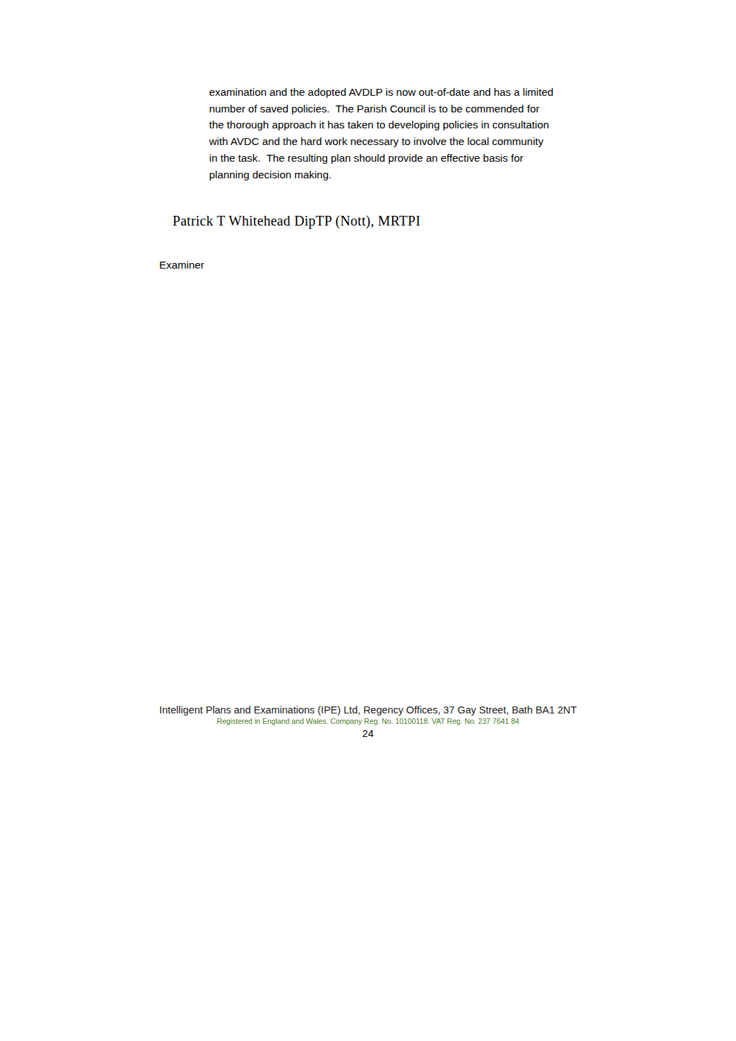examination and the adopted AVDLP is now out-of-date and has a limited number of saved policies. The Parish Council is to be commended for the thorough approach it has taken to developing policies in consultation with AVDC and the hard work necessary to involve the local community in the task. The resulting plan should provide an effective basis for planning decision making.
Patrick T Whitehead DipTP (Nott), MRTPI
Examiner
Intelligent Plans and Examinations (IPE) Ltd, Regency Offices, 37 Gay Street, Bath BA1 2NT
Registered in England and Wales. Company Reg. No. 10100118. VAT Reg. No. 237 7641 84
24